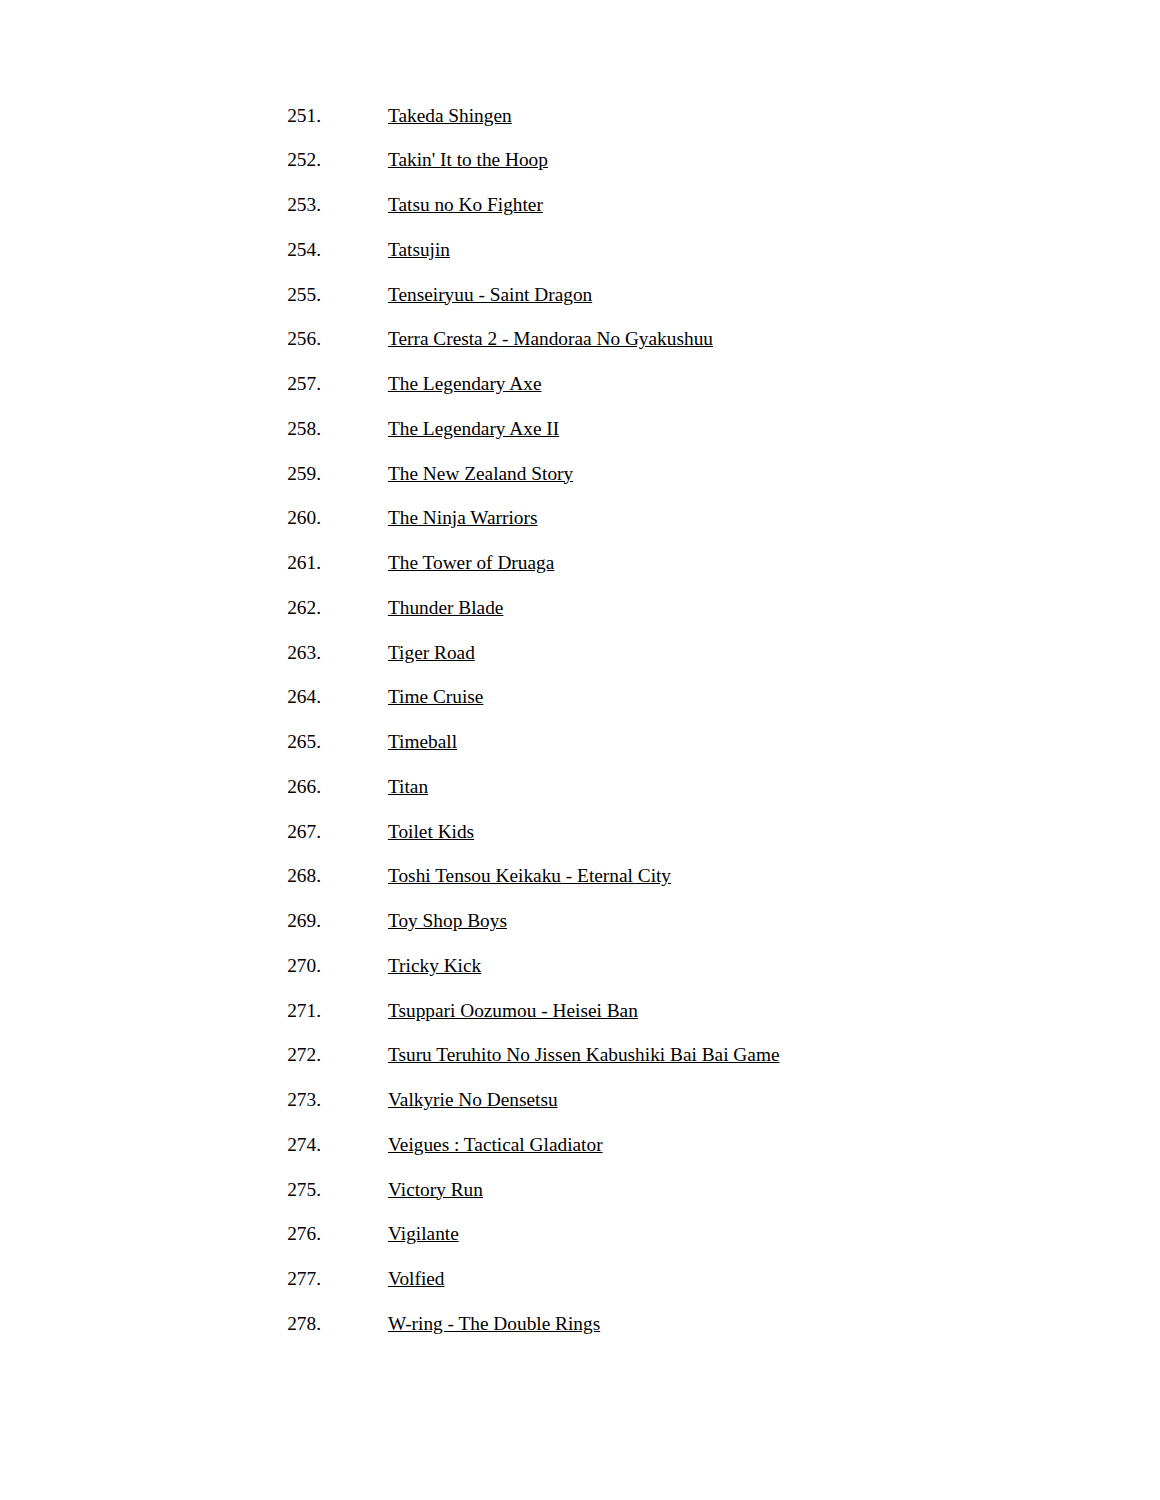Takeda Shingen
Takin' It to the Hoop
Tatsu no Ko Fighter
Tatsujin
Tenseiryuu - Saint Dragon
Terra Cresta 2 - Mandoraa No Gyakushuu
The Legendary Axe
The Legendary Axe II
The New Zealand Story
The Ninja Warriors
The Tower of Druaga
Thunder Blade
Tiger Road
Time Cruise
Timeball
Titan
Toilet Kids
Toshi Tensou Keikaku - Eternal City
Toy Shop Boys
Tricky Kick
Tsuppari Oozumou - Heisei Ban
Tsuru Teruhito No Jissen Kabushiki Bai Bai Game
Valkyrie No Densetsu
Veigues : Tactical Gladiator
Victory Run
Vigilante
Volfied
W-ring - The Double Rings